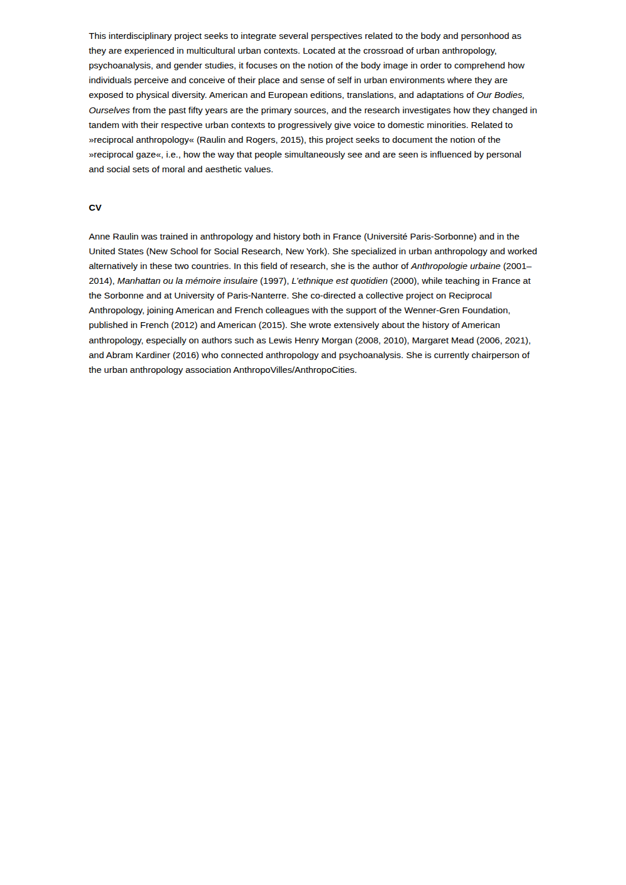This interdisciplinary project seeks to integrate several perspectives related to the body and personhood as they are experienced in multicultural urban contexts. Located at the crossroad of urban anthropology, psychoanalysis, and gender studies, it focuses on the notion of the body image in order to comprehend how individuals perceive and conceive of their place and sense of self in urban environments where they are exposed to physical diversity. American and European editions, translations, and adaptations of Our Bodies, Ourselves from the past fifty years are the primary sources, and the research investigates how they changed in tandem with their respective urban contexts to progressively give voice to domestic minorities. Related to »reciprocal anthropology« (Raulin and Rogers, 2015), this project seeks to document the notion of the »reciprocal gaze«, i.e., how the way that people simultaneously see and are seen is influenced by personal and social sets of moral and aesthetic values.
CV
Anne Raulin was trained in anthropology and history both in France (Université Paris-Sorbonne) and in the United States (New School for Social Research, New York). She specialized in urban anthropology and worked alternatively in these two countries. In this field of research, she is the author of Anthropologie urbaine (2001–2014), Manhattan ou la mémoire insulaire (1997), L’ethnique est quotidien (2000), while teaching in France at the Sorbonne and at University of Paris-Nanterre. She co-directed a collective project on Reciprocal Anthropology, joining American and French colleagues with the support of the Wenner-Gren Foundation, published in French (2012) and American (2015). She wrote extensively about the history of American anthropology, especially on authors such as Lewis Henry Morgan (2008, 2010), Margaret Mead (2006, 2021), and Abram Kardiner (2016) who connected anthropology and psychoanalysis. She is currently chairperson of the urban anthropology association AnthropoVilles/AnthropoCities.